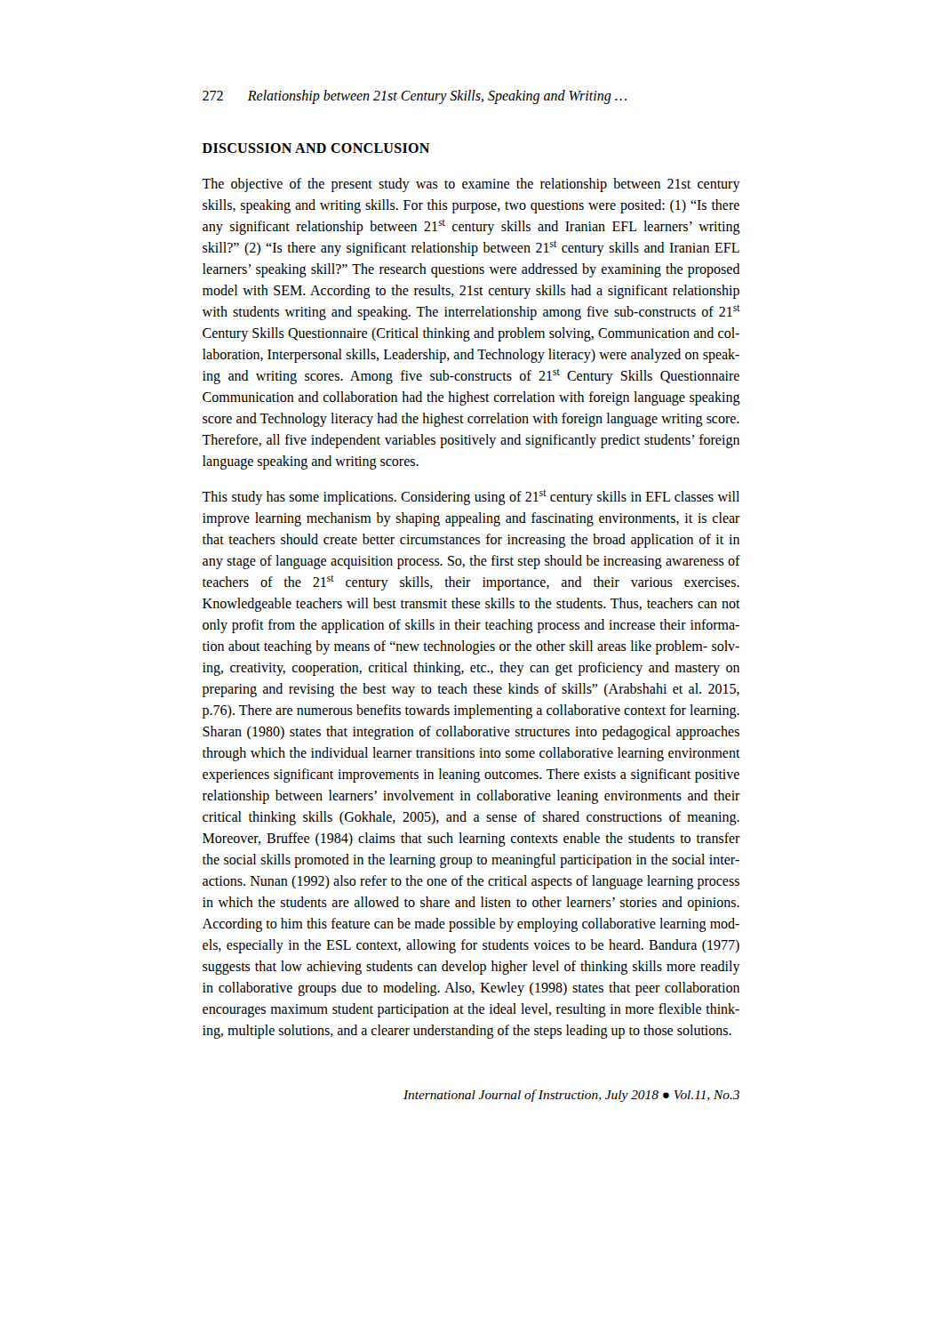272 Relationship between 21st Century Skills, Speaking and Writing …
Discussion and Conclusion
The objective of the present study was to examine the relationship between 21st century skills, speaking and writing skills. For this purpose, two questions were posited: (1) “Is there any significant relationship between 21st century skills and Iranian EFL learners’ writing skill?” (2) “Is there any significant relationship between 21st century skills and Iranian EFL learners’ speaking skill?” The research questions were addressed by examining the proposed model with SEM. According to the results, 21st century skills had a significant relationship with students writing and speaking. The interrelationship among five sub-constructs of 21st Century Skills Questionnaire (Critical thinking and problem solving, Communication and collaboration, Interpersonal skills, Leadership, and Technology literacy) were analyzed on speaking and writing scores. Among five sub-constructs of 21st Century Skills Questionnaire Communication and collaboration had the highest correlation with foreign language speaking score and Technology literacy had the highest correlation with foreign language writing score. Therefore, all five independent variables positively and significantly predict students’ foreign language speaking and writing scores.
This study has some implications. Considering using of 21st century skills in EFL classes will improve learning mechanism by shaping appealing and fascinating environments, it is clear that teachers should create better circumstances for increasing the broad application of it in any stage of language acquisition process. So, the first step should be increasing awareness of teachers of the 21st century skills, their importance, and their various exercises. Knowledgeable teachers will best transmit these skills to the students. Thus, teachers can not only profit from the application of skills in their teaching process and increase their information about teaching by means of “new technologies or the other skill areas like problem- solving, creativity, cooperation, critical thinking, etc., they can get proficiency and mastery on preparing and revising the best way to teach these kinds of skills” (Arabshahi et al. 2015, p.76). There are numerous benefits towards implementing a collaborative context for learning. Sharan (1980) states that integration of collaborative structures into pedagogical approaches through which the individual learner transitions into some collaborative learning environment experiences significant improvements in leaning outcomes. There exists a significant positive relationship between learners’ involvement in collaborative leaning environments and their critical thinking skills (Gokhale, 2005), and a sense of shared constructions of meaning. Moreover, Bruffee (1984) claims that such learning contexts enable the students to transfer the social skills promoted in the learning group to meaningful participation in the social interactions. Nunan (1992) also refer to the one of the critical aspects of language learning process in which the students are allowed to share and listen to other learners’ stories and opinions. According to him this feature can be made possible by employing collaborative learning models, especially in the ESL context, allowing for students voices to be heard. Bandura (1977) suggests that low achieving students can develop higher level of thinking skills more readily in collaborative groups due to modeling. Also, Kewley (1998) states that peer collaboration encourages maximum student participation at the ideal level, resulting in more flexible thinking, multiple solutions, and a clearer understanding of the steps leading up to those solutions.
International Journal of Instruction, July 2018 ● Vol.11, No.3